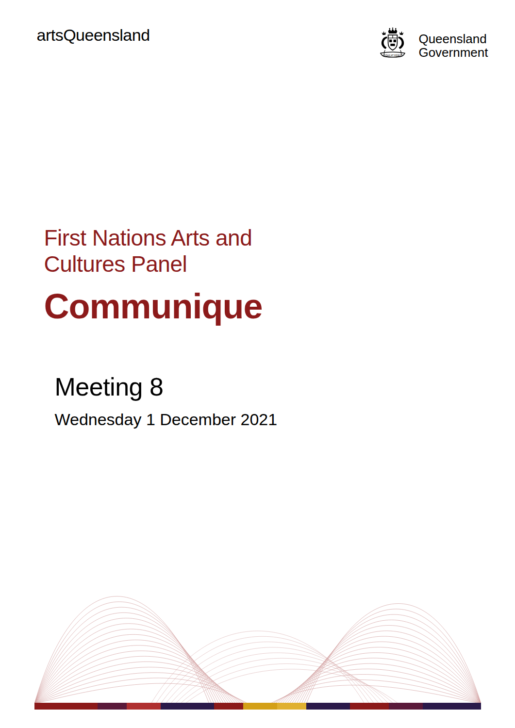artsQueensland
AUDAX AT FIDELIS
Queensland
Government
First Nations Arts and
Cultures Panel
Communique
Meeting 8
Wednesday 1 December 2021